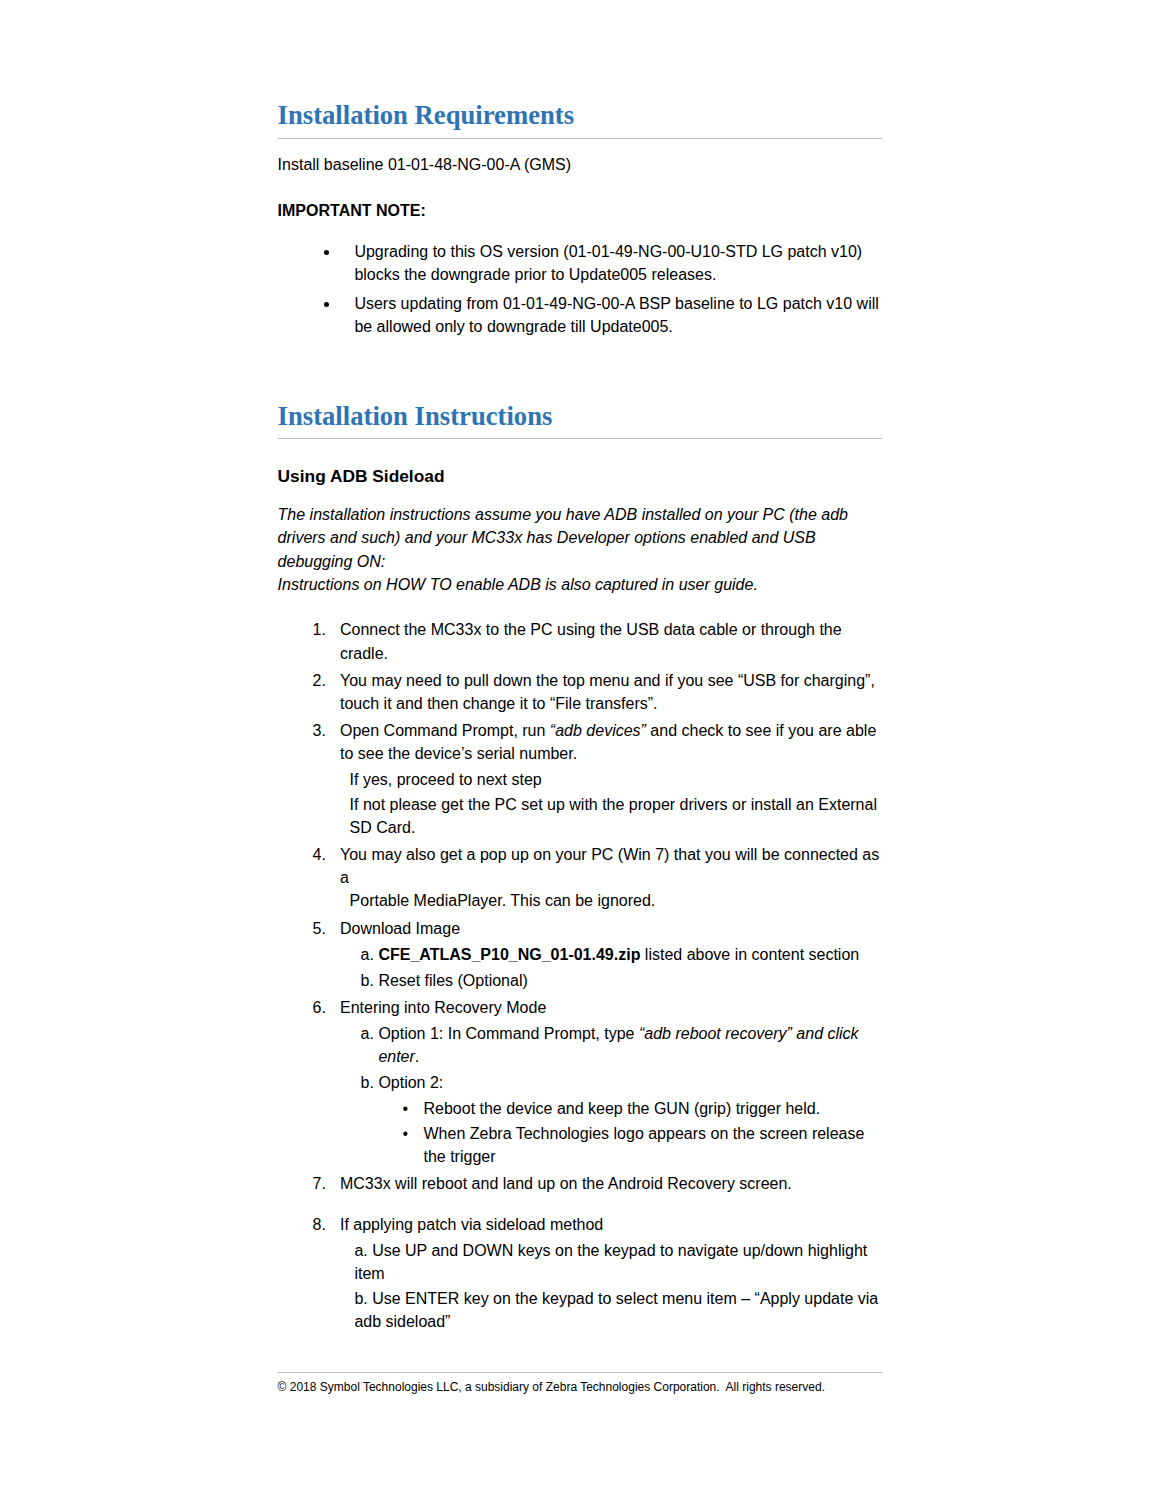Installation Requirements
Install baseline 01-01-48-NG-00-A (GMS)
IMPORTANT NOTE:
Upgrading to this OS version (01-01-49-NG-00-U10-STD LG patch v10) blocks the downgrade prior to Update005 releases.
Users updating from 01-01-49-NG-00-A BSP baseline to LG patch v10 will be allowed only to downgrade till Update005.
Installation Instructions
Using ADB Sideload
The installation instructions assume you have ADB installed on your PC (the adb drivers and such) and your MC33x has Developer options enabled and USB debugging ON:
Instructions on HOW TO enable ADB is also captured in user guide.
Connect the MC33x to the PC using the USB data cable or through the cradle.
You may need to pull down the top menu and if you see “USB for charging”, touch it and then change it to “File transfers”.
Open Command Prompt, run “adb devices” and check to see if you are able to see the device’s serial number.
If yes, proceed to next step
If not please get the PC set up with the proper drivers or install an External SD Card.
You may also get a pop up on your PC (Win 7) that you will be connected as a
Portable MediaPlayer. This can be ignored.
Download Image
CFE_ATLAS_P10_NG_01-01.49.zip listed above in content section
Reset files (Optional)
Entering into Recovery Mode
Option 1: In Command Prompt, type “adb reboot recovery” and click enter.
Option 2:
Reboot the device and keep the GUN (grip) trigger held.
When Zebra Technologies logo appears on the screen release the trigger
MC33x will reboot and land up on the Android Recovery screen.
If applying patch via sideload method
a. Use UP and DOWN keys on the keypad to navigate up/down highlight item
b. Use ENTER key on the keypad to select menu item – “Apply update via adb sideload”
© 2018 Symbol Technologies LLC, a subsidiary of Zebra Technologies Corporation. All rights reserved.